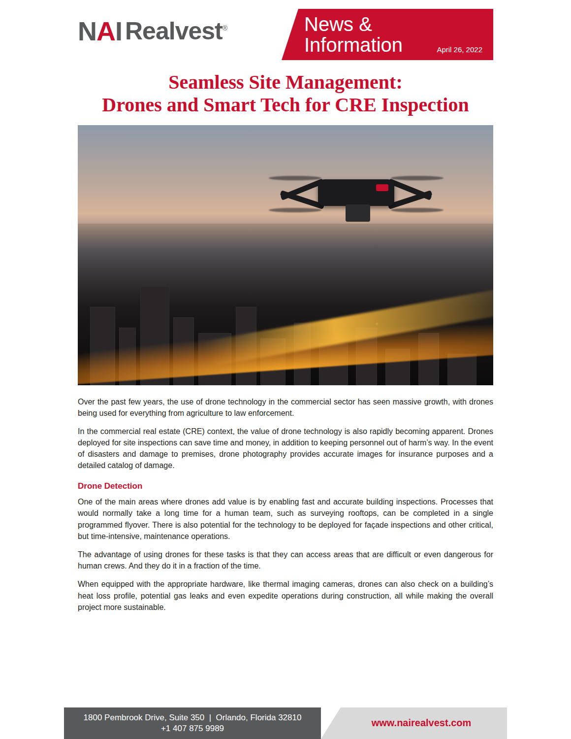NAI Realvest®
News &
Information April 26, 2022
Seamless Site Management:
Drones and Smart Tech for CRE Inspection
Over the past few years, the use of drone technology in the commercial sector has seen massive growth, with drones being used for everything from agriculture to law enforcement.
In the commercial real estate (CRE) context, the value of drone technology is also rapidly becoming apparent. Drones deployed for site inspections can save time and money, in addition to keeping personnel out of harm’s way. In the event of disasters and damage to premises, drone photography provides accurate images for insurance purposes and a detailed catalog of damage.
Drone Detection
One of the main areas where drones add value is by enabling fast and accurate building inspections. Processes that would normally take a long time for a human team, such as surveying rooftops, can be completed in a single programmed flyover. There is also potential for the technology to be deployed for façade inspections and other critical, but time-intensive, maintenance operations.
The advantage of using drones for these tasks is that they can access areas that are difficult or even dangerous for human crews. And they do it in a fraction of the time.
When equipped with the appropriate hardware, like thermal imaging cameras, drones can also check on a building’s heat loss profile, potential gas leaks and even expedite operations during construction, all while making the overall project more sustainable.
1800 Pembrook Drive, Suite 350 | Orlando, Florida 32810
+1 407 875 9989
www.nairealvest.com